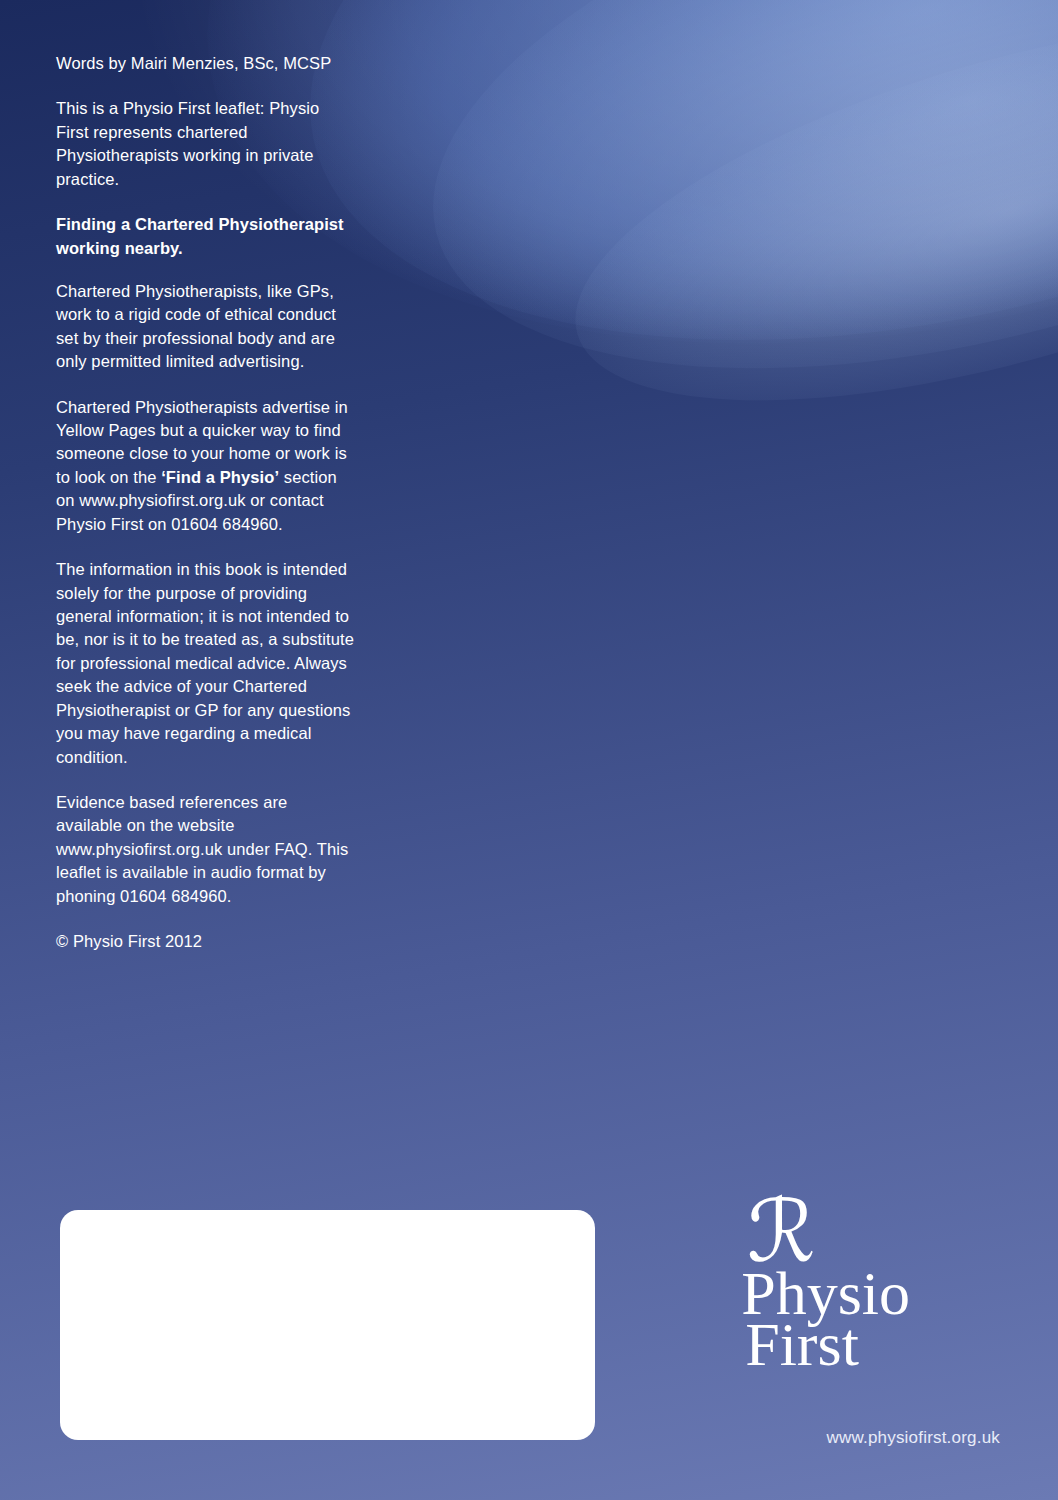Words by Mairi Menzies, BSc, MCSP
This is a Physio First leaflet: Physio First represents chartered Physiotherapists working in private practice.
Finding a Chartered Physiotherapist working nearby.
Chartered Physiotherapists, like GPs, work to a rigid code of ethical conduct set by their professional body and are only permitted limited advertising.
Chartered Physiotherapists advertise in Yellow Pages but a quicker way to find someone close to your home or work is to look on the ‘Find a Physio’ section on www.physiofirst.org.uk or contact Physio First on 01604 684960.
The information in this book is intended solely for the purpose of providing general information; it is not intended to be, nor is it to be treated as, a substitute for professional medical advice. Always seek the advice of your Chartered Physiotherapist or GP for any questions you may have regarding a medical condition.
Evidence based references are available on the website www.physiofirst.org.uk under FAQ. This leaflet is available in audio format by phoning 01604 684960.
© Physio First 2012
ℛ
PhysioFirst
www.physiofirst.org.uk